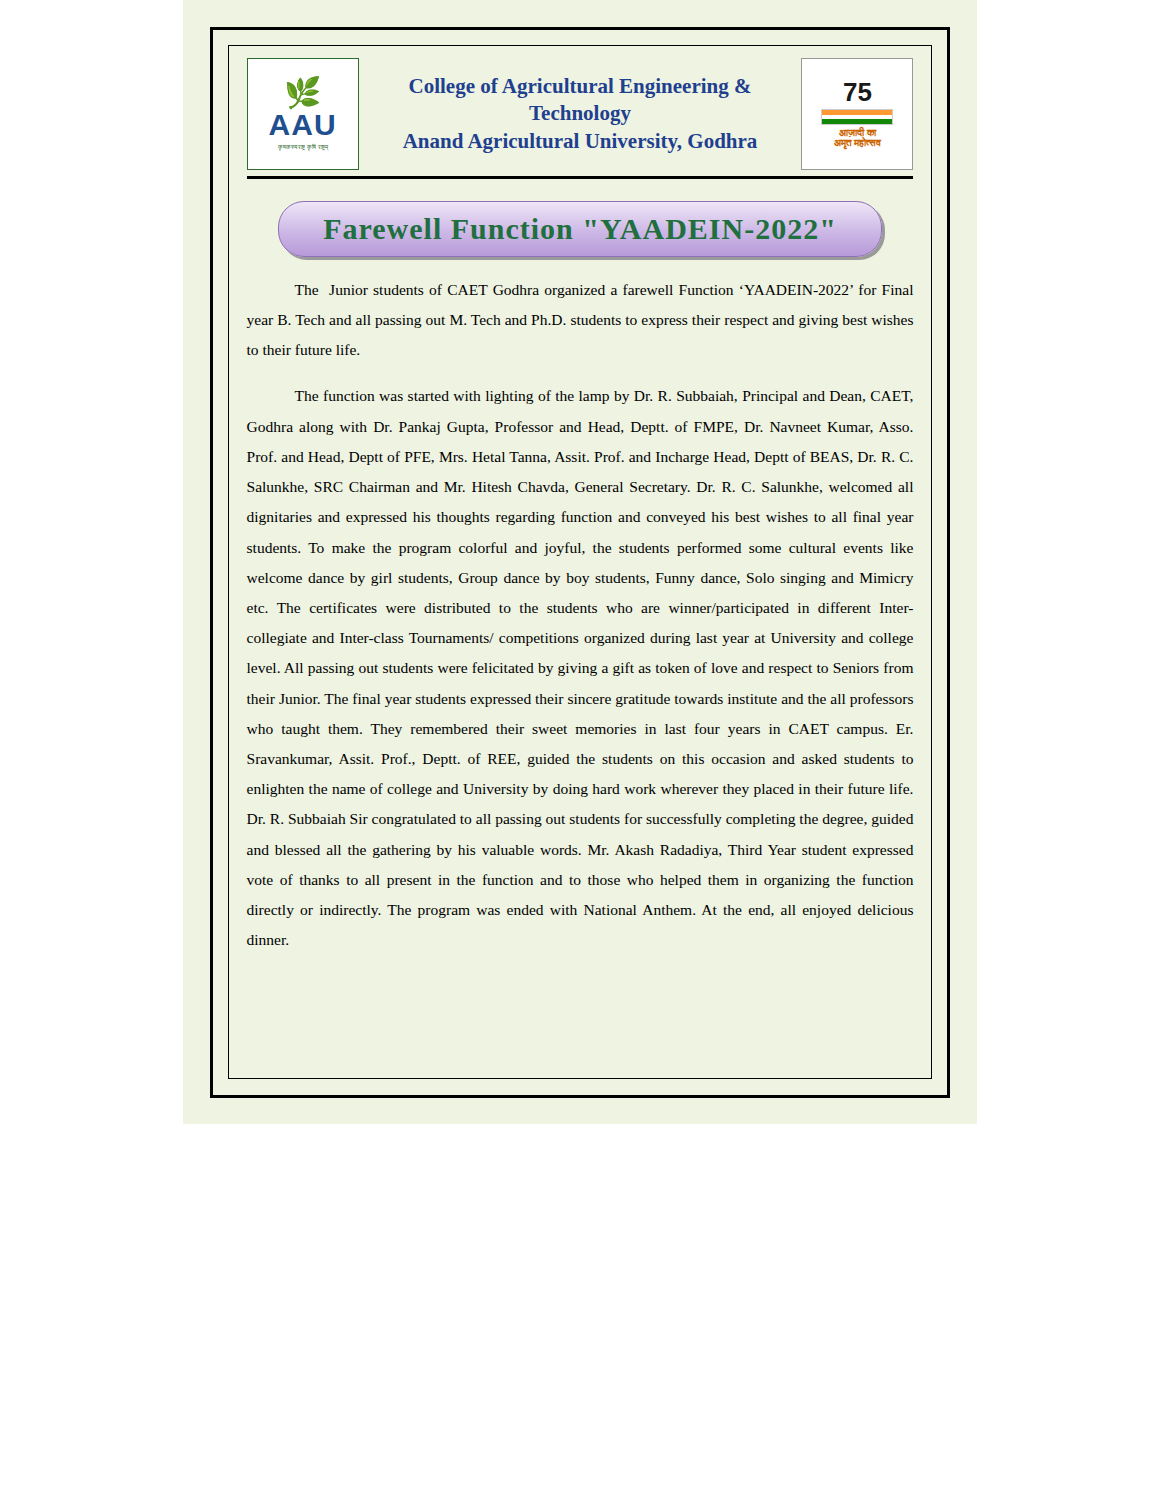🌿
AAU
कृषकस्य राष्ट्र कृषि राष्ट्रम्
College of Agricultural Engineering & Technology
Anand Agricultural University, Godhra
75
आज़ादी का
अमृत महोत्सव
Farewell Function "YAADEIN-2022"
The Junior students of CAET Godhra organized a farewell Function ‘YAADEIN-2022’ for Final year B. Tech and all passing out M. Tech and Ph.D. students to express their respect and giving best wishes to their future life.
The function was started with lighting of the lamp by Dr. R. Subbaiah, Principal and Dean, CAET, Godhra along with Dr. Pankaj Gupta, Professor and Head, Deptt. of FMPE, Dr. Navneet Kumar, Asso. Prof. and Head, Deptt of PFE, Mrs. Hetal Tanna, Assit. Prof. and Incharge Head, Deptt of BEAS, Dr. R. C. Salunkhe, SRC Chairman and Mr. Hitesh Chavda, General Secretary. Dr. R. C. Salunkhe, welcomed all dignitaries and expressed his thoughts regarding function and conveyed his best wishes to all final year students. To make the program colorful and joyful, the students performed some cultural events like welcome dance by girl students, Group dance by boy students, Funny dance, Solo singing and Mimicry etc. The certificates were distributed to the students who are winner/participated in different Inter-collegiate and Inter-class Tournaments/ competitions organized during last year at University and college level. All passing out students were felicitated by giving a gift as token of love and respect to Seniors from their Junior. The final year students expressed their sincere gratitude towards institute and the all professors who taught them. They remembered their sweet memories in last four years in CAET campus. Er. Sravankumar, Assit. Prof., Deptt. of REE, guided the students on this occasion and asked students to enlighten the name of college and University by doing hard work wherever they placed in their future life. Dr. R. Subbaiah Sir congratulated to all passing out students for successfully completing the degree, guided and blessed all the gathering by his valuable words. Mr. Akash Radadiya, Third Year student expressed vote of thanks to all present in the function and to those who helped them in organizing the function directly or indirectly. The program was ended with National Anthem. At the end, all enjoyed delicious dinner.